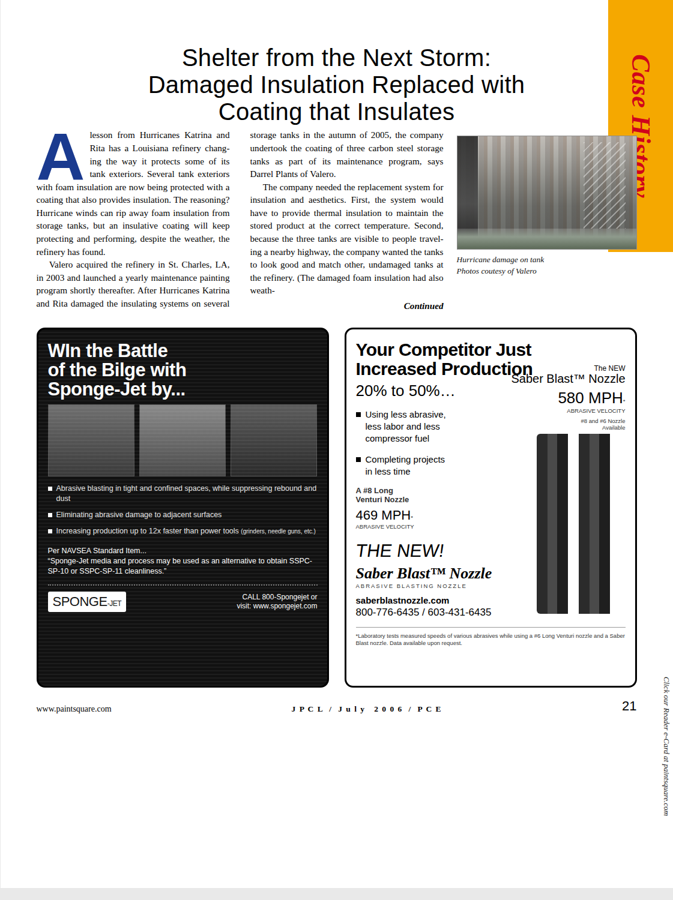Case History
Shelter from the Next Storm:
Damaged Insulation Replaced with
Coating that Insulates
Hurricane damage on tank
Photos coutesy of Valero
Alesson from Hurricanes Katrina and Rita has a Louisiana refinery changing the way it protects some of its tank exteriors. Several tank exteriors with foam insulation are now being protected with a coating that also provides insulation. The reasoning? Hurricane winds can rip away foam insulation from storage tanks, but an insulative coating will keep protecting and performing, despite the weather, the refinery has found.
Valero acquired the refinery in St. Charles, LA, in 2003 and launched a yearly maintenance painting program shortly thereafter. After Hurricanes Katrina and Rita damaged the insulating systems on several storage tanks in the autumn of 2005, the company undertook the coating of three carbon steel storage tanks as part of its maintenance program, says Darrel Plants of Valero.
The company needed the replacement system for insulation and aesthetics. First, the system would have to provide thermal insulation to maintain the stored product at the correct temperature. Second, because the three tanks are visible to people traveling a nearby highway, the company wanted the tanks to look good and match other, undamaged tanks at the refinery. (The damaged foam insulation had also weath-
Continued
WIn the Battle
of the Bilge with
Sponge-Jet by...
Abrasive blasting in tight and confined spaces, while suppressing rebound and dust
Eliminating abrasive damage to adjacent surfaces
Increasing production up to 12x faster than power tools (grinders, needle guns, etc.)
Per NAVSEA Standard Item...
“Sponge-Jet media and process may be used as an alternative to obtain SSPC-SP-10 or SSPC-SP-11 cleanliness.”
SPONGE-JET
CALL 800-Spongejet or
visit: www.spongejet.com
Your Competitor Just
Increased Production
20% to 50%…
The NEW
Saber Blast™ Nozzle
580 MPH*
ABRASIVE VELOCITY
#8 and #6 Nozzle
Available
Using less abrasive,
less labor and less
compressor fuel
Completing projects
in less time
A #8 Long
Venturi Nozzle
469 MPH*
ABRASIVE VELOCITY
THE NEW!
Saber Blast™ Nozzle
ABRASIVE BLASTING NOZZLE
saberblastnozzle.com
800-776-6435 / 603-431-6435
*Laboratory tests measured speeds of various abrasives while using a #6 Long Venturi nozzle and a Saber Blast nozzle. Data available upon request.
Click our Reader e-Card at paintsquare.com
www.paintsquare.com
J P C L / J u l y 2 0 0 6 / P C E
21